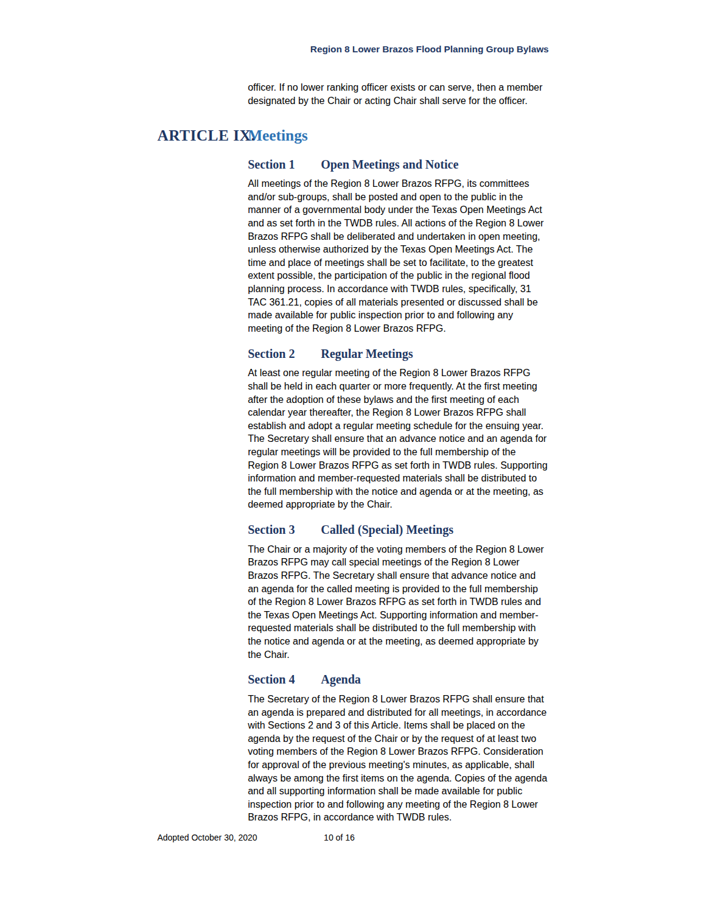Region 8 Lower Brazos Flood Planning Group Bylaws
officer. If no lower ranking officer exists or can serve, then a member designated by the Chair or acting Chair shall serve for the officer.
ARTICLE IX.
Meetings
Section 1 Open Meetings and Notice
All meetings of the Region 8 Lower Brazos RFPG, its committees and/or sub-groups, shall be posted and open to the public in the manner of a governmental body under the Texas Open Meetings Act and as set forth in the TWDB rules. All actions of the Region 8 Lower Brazos RFPG shall be deliberated and undertaken in open meeting, unless otherwise authorized by the Texas Open Meetings Act. The time and place of meetings shall be set to facilitate, to the greatest extent possible, the participation of the public in the regional flood planning process. In accordance with TWDB rules, specifically, 31 TAC 361.21, copies of all materials presented or discussed shall be made available for public inspection prior to and following any meeting of the Region 8 Lower Brazos RFPG.
Section 2 Regular Meetings
At least one regular meeting of the Region 8 Lower Brazos RFPG shall be held in each quarter or more frequently. At the first meeting after the adoption of these bylaws and the first meeting of each calendar year thereafter, the Region 8 Lower Brazos RFPG shall establish and adopt a regular meeting schedule for the ensuing year. The Secretary shall ensure that an advance notice and an agenda for regular meetings will be provided to the full membership of the Region 8 Lower Brazos RFPG as set forth in TWDB rules. Supporting information and member-requested materials shall be distributed to the full membership with the notice and agenda or at the meeting, as deemed appropriate by the Chair.
Section 3 Called (Special) Meetings
The Chair or a majority of the voting members of the Region 8 Lower Brazos RFPG may call special meetings of the Region 8 Lower Brazos RFPG. The Secretary shall ensure that advance notice and an agenda for the called meeting is provided to the full membership of the Region 8 Lower Brazos RFPG as set forth in TWDB rules and the Texas Open Meetings Act. Supporting information and member-requested materials shall be distributed to the full membership with the notice and agenda or at the meeting, as deemed appropriate by the Chair.
Section 4 Agenda
The Secretary of the Region 8 Lower Brazos RFPG shall ensure that an agenda is prepared and distributed for all meetings, in accordance with Sections 2 and 3 of this Article. Items shall be placed on the agenda by the request of the Chair or by the request of at least two voting members of the Region 8 Lower Brazos RFPG. Consideration for approval of the previous meeting's minutes, as applicable, shall always be among the first items on the agenda. Copies of the agenda and all supporting information shall be made available for public inspection prior to and following any meeting of the Region 8 Lower Brazos RFPG, in accordance with TWDB rules.
Adopted October 30, 2020 10 of 16